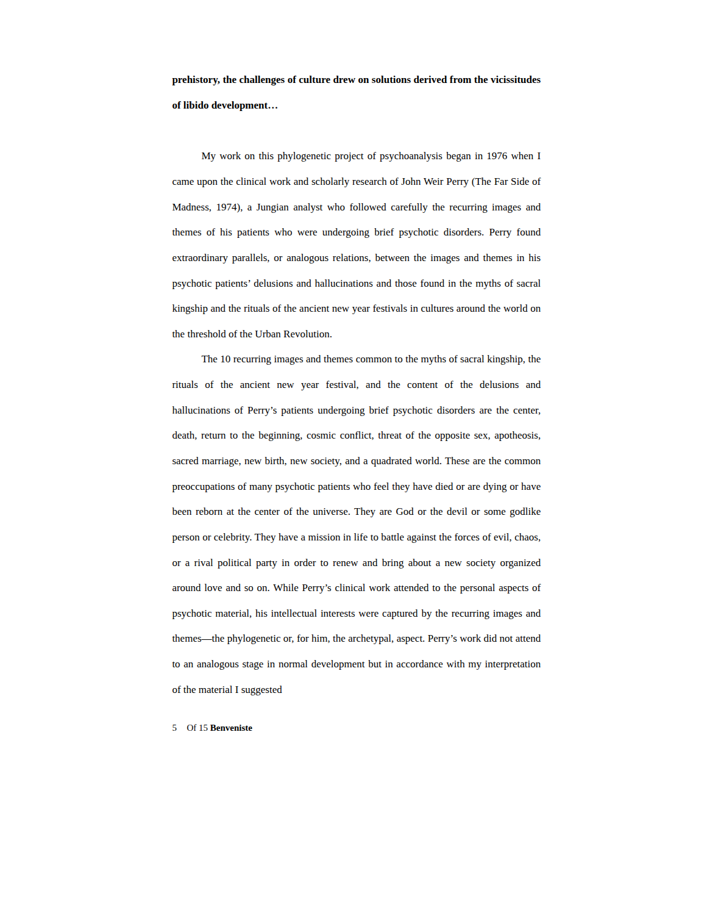prehistory, the challenges of culture drew on solutions derived from the vicissitudes of libido development…
My work on this phylogenetic project of psychoanalysis began in 1976 when I came upon the clinical work and scholarly research of John Weir Perry (The Far Side of Madness, 1974), a Jungian analyst who followed carefully the recurring images and themes of his patients who were undergoing brief psychotic disorders. Perry found extraordinary parallels, or analogous relations, between the images and themes in his psychotic patients’ delusions and hallucinations and those found in the myths of sacral kingship and the rituals of the ancient new year festivals in cultures around the world on the threshold of the Urban Revolution.
The 10 recurring images and themes common to the myths of sacral kingship, the rituals of the ancient new year festival, and the content of the delusions and hallucinations of Perry’s patients undergoing brief psychotic disorders are the center, death, return to the beginning, cosmic conflict, threat of the opposite sex, apotheosis, sacred marriage, new birth, new society, and a quadrated world. These are the common preoccupations of many psychotic patients who feel they have died or are dying or have been reborn at the center of the universe. They are God or the devil or some godlike person or celebrity. They have a mission in life to battle against the forces of evil, chaos, or a rival political party in order to renew and bring about a new society organized around love and so on. While Perry’s clinical work attended to the personal aspects of psychotic material, his intellectual interests were captured by the recurring images and themes—the phylogenetic or, for him, the archetypal, aspect. Perry’s work did not attend to an analogous stage in normal development but in accordance with my interpretation of the material I suggested
5 Of 15 Benveniste